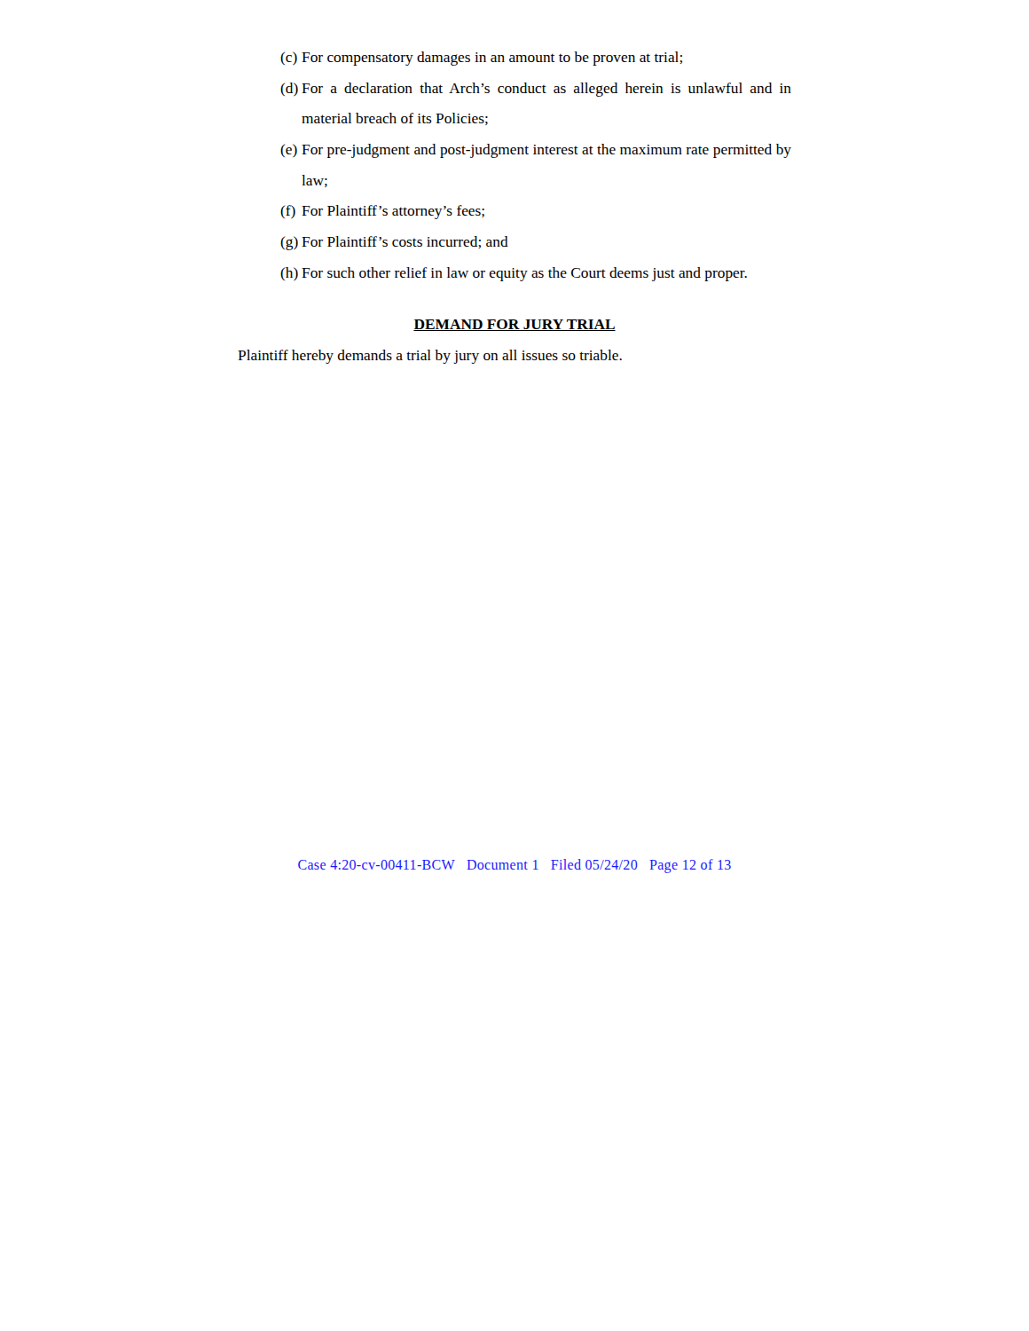(c) For compensatory damages in an amount to be proven at trial;
(d) For a declaration that Arch’s conduct as alleged herein is unlawful and in material breach of its Policies;
(e) For pre-judgment and post-judgment interest at the maximum rate permitted by law;
(f) For Plaintiff’s attorney’s fees;
(g) For Plaintiff’s costs incurred; and
(h) For such other relief in law or equity as the Court deems just and proper.
DEMAND FOR JURY TRIAL
Plaintiff hereby demands a trial by jury on all issues so triable.
Case 4:20-cv-00411-BCW Document 1 Filed 05/24/20 Page 12 of 13